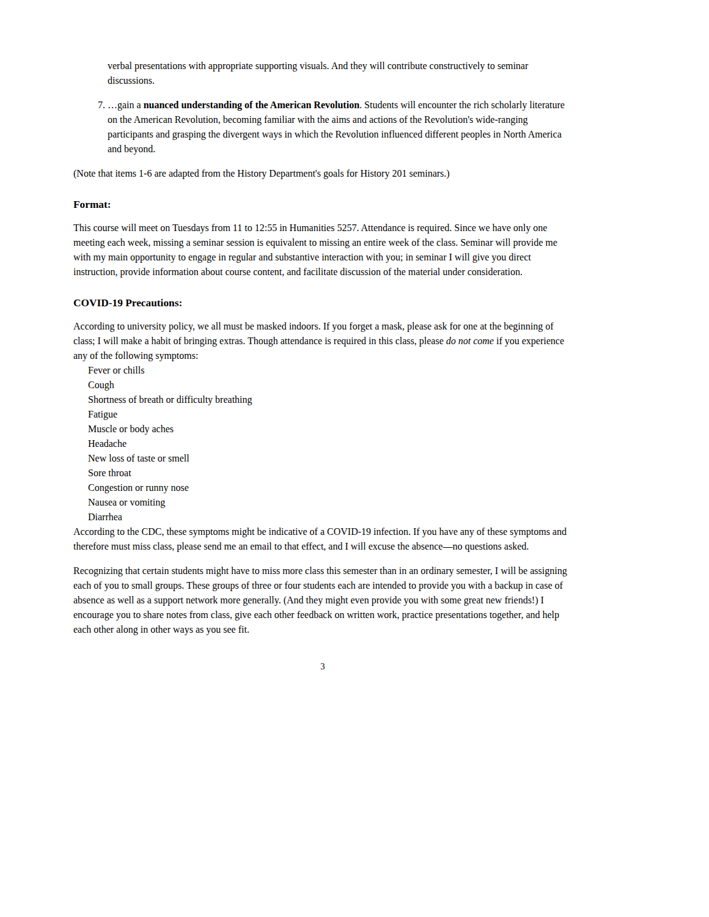verbal presentations with appropriate supporting visuals. And they will contribute constructively to seminar discussions.
…gain a nuanced understanding of the American Revolution. Students will encounter the rich scholarly literature on the American Revolution, becoming familiar with the aims and actions of the Revolution's wide-ranging participants and grasping the divergent ways in which the Revolution influenced different peoples in North America and beyond.
(Note that items 1-6 are adapted from the History Department's goals for History 201 seminars.)
Format:
This course will meet on Tuesdays from 11 to 12:55 in Humanities 5257. Attendance is required. Since we have only one meeting each week, missing a seminar session is equivalent to missing an entire week of the class. Seminar will provide me with my main opportunity to engage in regular and substantive interaction with you; in seminar I will give you direct instruction, provide information about course content, and facilitate discussion of the material under consideration.
COVID-19 Precautions:
According to university policy, we all must be masked indoors. If you forget a mask, please ask for one at the beginning of class; I will make a habit of bringing extras. Though attendance is required in this class, please do not come if you experience any of the following symptoms:
Fever or chills
Cough
Shortness of breath or difficulty breathing
Fatigue
Muscle or body aches
Headache
New loss of taste or smell
Sore throat
Congestion or runny nose
Nausea or vomiting
Diarrhea
According to the CDC, these symptoms might be indicative of a COVID-19 infection. If you have any of these symptoms and therefore must miss class, please send me an email to that effect, and I will excuse the absence—no questions asked.
Recognizing that certain students might have to miss more class this semester than in an ordinary semester, I will be assigning each of you to small groups. These groups of three or four students each are intended to provide you with a backup in case of absence as well as a support network more generally. (And they might even provide you with some great new friends!) I encourage you to share notes from class, give each other feedback on written work, practice presentations together, and help each other along in other ways as you see fit.
3